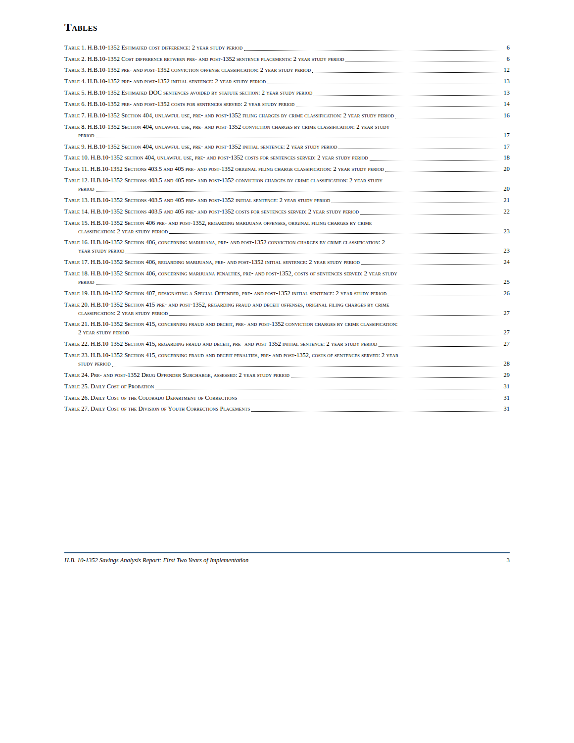Tables
Table 1. H.B.10-1352 Estimated cost difference: 2 year study period 6
Table 2. H.B.10-1352 Cost difference between pre- and post-1352 sentence placements: 2 year study period 6
Table 3. H.B.10-1352 pre- and post-1352 conviction offense classification: 2 year study period 12
Table 4. H.B.10-1352 pre- and post-1352 initial sentence: 2 year study period 13
Table 5. H.B.10-1352 Estimated DOC sentences avoided by statute section: 2 year study period 13
Table 6. H.B.10-1352 pre- and post-1352 costs for sentences served: 2 year study period 14
Table 7. H.B.10-1352 Section 404, unlawful use, pre- and post-1352 filing charges by crime classification: 2 year study period 16
Table 8. H.B.10-1352 Section 404, unlawful use, pre- and post-1352 conviction charges by crime classification: 2 year study period 17
Table 9. H.B.10-1352 Section 404, unlawful use, pre- and post-1352 initial sentence: 2 year study period 17
Table 10. H.B.10-1352 section 404, unlawful use, pre- and post-1352 costs for sentences served: 2 year study period 18
Table 11. H.B.10-1352 Sections 403.5 and 405 pre- and post-1352 original filing charge classification: 2 year study period 20
Table 12. H.B.10-1352 Sections 403.5 and 405 pre- and post-1352 conviction charges by crime classification: 2 year study period 20
Table 13. H.B.10-1352 Sections 403.5 and 405 pre- and post-1352 initial sentence: 2 year study period 21
Table 14. H.B.10-1352 Sections 403.5 and 405 pre- and post-1352 costs for sentences served: 2 year study period 22
Table 15. H.B.10-1352 Section 406 pre- and post-1352, regarding marijuana offenses, original filing charges by crime classification: 2 year study period 23
Table 16. H.B.10-1352 Section 406, concerning marijuana, pre- and post-1352 conviction charges by crime classification: 2 year study period 23
Table 17. H.B.10-1352 Section 406, regarding marijuana, pre- and post-1352 initial sentence: 2 year study period 24
Table 18. H.B.10-1352 Section 406, concerning marijuana penalties, pre- and post-1352, costs of sentences served: 2 year study period 25
Table 19. H.B.10-1352 Section 407, designating a Special Offender, pre- and post-1352 initial sentence: 2 year study period 26
Table 20. H.B.10-1352 Section 415 pre- and post-1352, regarding fraud and deceit offenses, original filing charges by crime classification: 2 year study period 27
Table 21. H.B.10-1352 Section 415, concerning fraud and deceit, pre- and post-1352 conviction charges by crime classification: 2 year study period 27
Table 22. H.B.10-1352 Section 415, regarding fraud and deceit, pre- and post-1352 initial sentence: 2 year study period 27
Table 23. H.B.10-1352 Section 415, concerning fraud and deceit penalties, pre- and post-1352, costs of sentences served: 2 year study period 28
Table 24. Pre- and post-1352 Drug Offender Surcharge, assessed: 2 year study period 29
Table 25. Daily Cost of Probation 31
Table 26. Daily Cost of the Colorado Department of Corrections 31
Table 27. Daily Cost of the Division of Youth Corrections Placements 31
H.B. 10-1352 Savings Analysis Report: First Two Years of Implementation 3